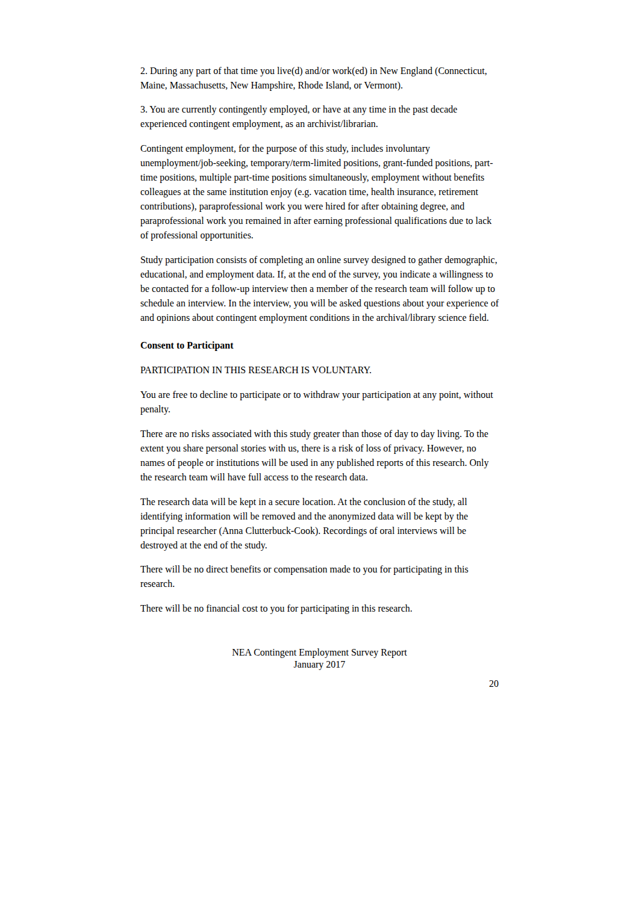2. During any part of that time you live(d) and/or work(ed) in New England (Connecticut, Maine, Massachusetts, New Hampshire, Rhode Island, or Vermont).
3. You are currently contingently employed, or have at any time in the past decade experienced contingent employment, as an archivist/librarian.
Contingent employment, for the purpose of this study, includes involuntary unemployment/job-seeking, temporary/term-limited positions, grant-funded positions, part-time positions, multiple part-time positions simultaneously, employment without benefits colleagues at the same institution enjoy (e.g. vacation time, health insurance, retirement contributions), paraprofessional work you were hired for after obtaining degree, and paraprofessional work you remained in after earning professional qualifications due to lack of professional opportunities.
Study participation consists of completing an online survey designed to gather demographic, educational, and employment data. If, at the end of the survey, you indicate a willingness to be contacted for a follow-up interview then a member of the research team will follow up to schedule an interview. In the interview, you will be asked questions about your experience of and opinions about contingent employment conditions in the archival/library science field.
Consent to Participant
PARTICIPATION IN THIS RESEARCH IS VOLUNTARY.
You are free to decline to participate or to withdraw your participation at any point, without penalty.
There are no risks associated with this study greater than those of day to day living. To the extent you share personal stories with us, there is a risk of loss of privacy. However, no names of people or institutions will be used in any published reports of this research. Only the research team will have full access to the research data.
The research data will be kept in a secure location. At the conclusion of the study, all identifying information will be removed and the anonymized data will be kept by the principal researcher (Anna Clutterbuck-Cook). Recordings of oral interviews will be destroyed at the end of the study.
There will be no direct benefits or compensation made to you for participating in this research.
There will be no financial cost to you for participating in this research.
NEA Contingent Employment Survey Report
January 2017
20